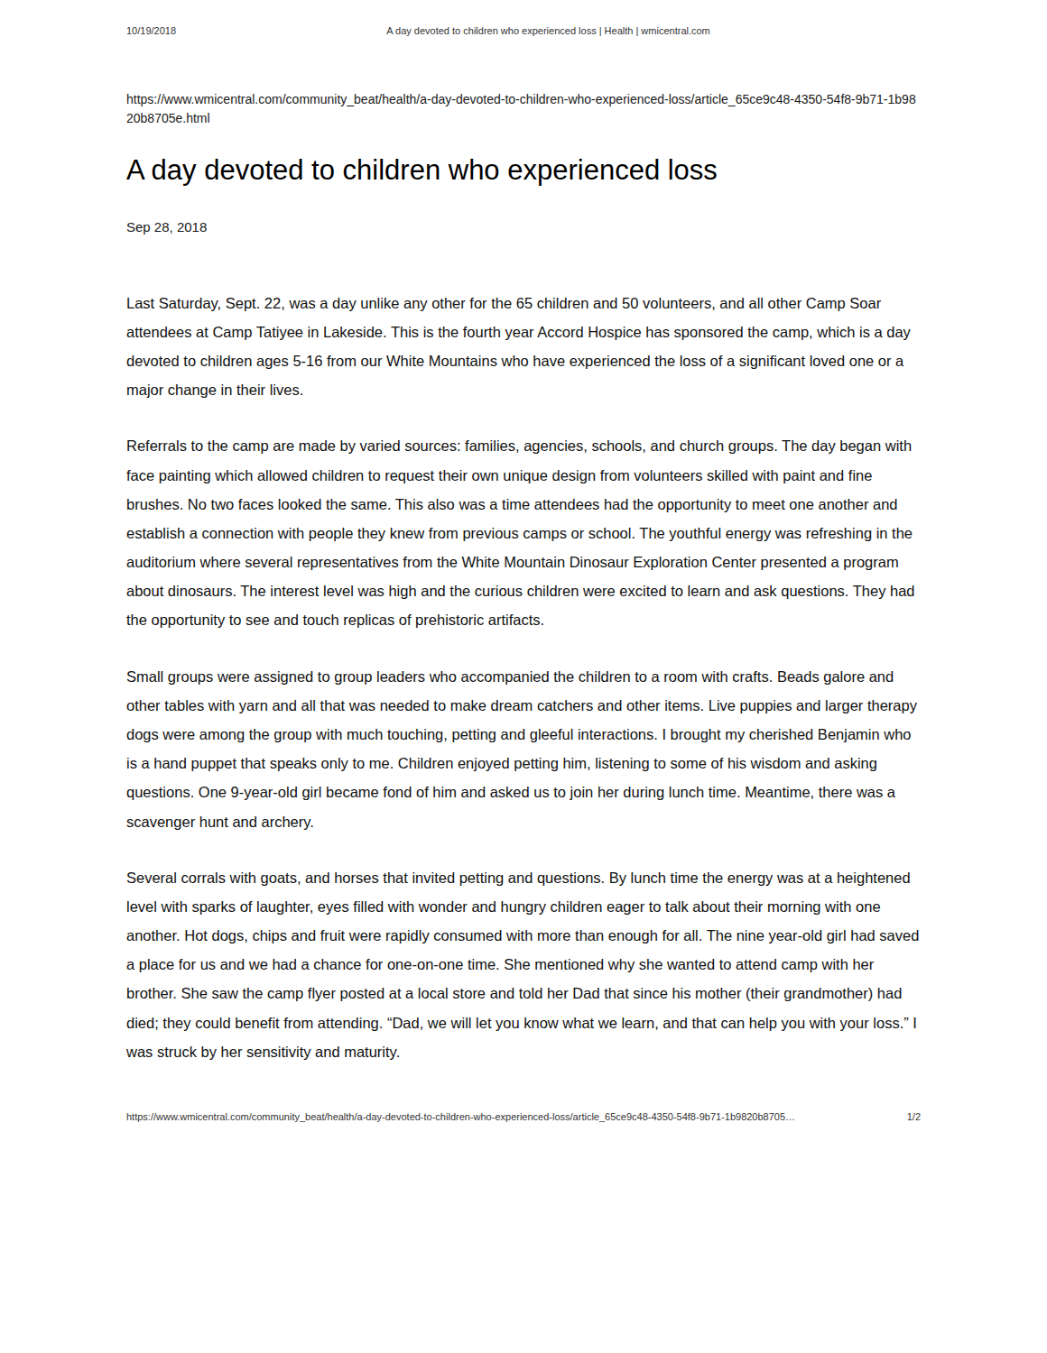10/19/2018 A day devoted to children who experienced loss | Health | wmicentral.com
https://www.wmicentral.com/community_beat/health/a-day-devoted-to-children-who-experienced-loss/article_65ce9c48-4350-54f8-9b71-1b9820b8705e.html
A day devoted to children who experienced loss
Sep 28, 2018
Last Saturday, Sept. 22, was a day unlike any other for the 65 children and 50 volunteers, and all other Camp Soar attendees at Camp Tatiyee in Lakeside. This is the fourth year Accord Hospice has sponsored the camp, which is a day devoted to children ages 5-16 from our White Mountains who have experienced the loss of a significant loved one or a major change in their lives.
Referrals to the camp are made by varied sources: families, agencies, schools, and church groups. The day began with face painting which allowed children to request their own unique design from volunteers skilled with paint and fine brushes. No two faces looked the same. This also was a time attendees had the opportunity to meet one another and establish a connection with people they knew from previous camps or school. The youthful energy was refreshing in the auditorium where several representatives from the White Mountain Dinosaur Exploration Center presented a program about dinosaurs. The interest level was high and the curious children were excited to learn and ask questions. They had the opportunity to see and touch replicas of prehistoric artifacts.
Small groups were assigned to group leaders who accompanied the children to a room with crafts. Beads galore and other tables with yarn and all that was needed to make dream catchers and other items. Live puppies and larger therapy dogs were among the group with much touching, petting and gleeful interactions. I brought my cherished Benjamin who is a hand puppet that speaks only to me. Children enjoyed petting him, listening to some of his wisdom and asking questions. One 9-year-old girl became fond of him and asked us to join her during lunch time. Meantime, there was a scavenger hunt and archery.
Several corrals with goats, and horses that invited petting and questions. By lunch time the energy was at a heightened level with sparks of laughter, eyes filled with wonder and hungry children eager to talk about their morning with one another. Hot dogs, chips and fruit were rapidly consumed with more than enough for all. The nine year-old girl had saved a place for us and we had a chance for one-on-one time. She mentioned why she wanted to attend camp with her brother. She saw the camp flyer posted at a local store and told her Dad that since his mother (their grandmother) had died; they could benefit from attending. “Dad, we will let you know what we learn, and that can help you with your loss.” I was struck by her sensitivity and maturity.
https://www.wmicentral.com/community_beat/health/a-day-devoted-to-children-who-experienced-loss/article_65ce9c48-4350-54f8-9b71-1b9820b8705… 1/2